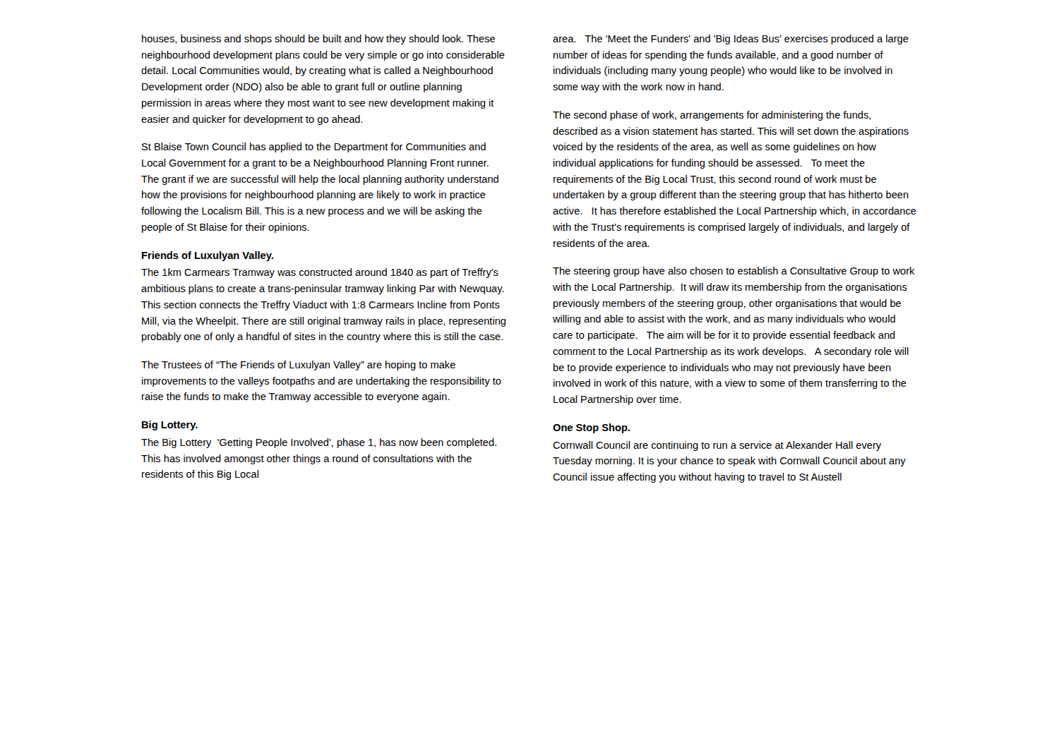houses, business and shops should be built and how they should look. These neighbourhood development plans could be very simple or go into considerable detail. Local Communities would, by creating what is called a Neighbourhood Development order (NDO) also be able to grant full or outline planning permission in areas where they most want to see new development making it easier and quicker for development to go ahead.
St Blaise Town Council has applied to the Department for Communities and Local Government for a grant to be a Neighbourhood Planning Front runner. The grant if we are successful will help the local planning authority understand how the provisions for neighbourhood planning are likely to work in practice following the Localism Bill. This is a new process and we will be asking the people of St Blaise for their opinions.
Friends of Luxulyan Valley.
The 1km Carmears Tramway was constructed around 1840 as part of Treffry's ambitious plans to create a trans-peninsular tramway linking Par with Newquay. This section connects the Treffry Viaduct with 1:8 Carmears Incline from Ponts Mill, via the Wheelpit. There are still original tramway rails in place, representing probably one of only a handful of sites in the country where this is still the case.
The Trustees of “The Friends of Luxulyan Valley” are hoping to make improvements to the valleys footpaths and are undertaking the responsibility to raise the funds to make the Tramway accessible to everyone again.
Big Lottery.
The Big Lottery 'Getting People Involved', phase 1, has now been completed. This has involved amongst other things a round of consultations with the residents of this Big Local
area. The 'Meet the Funders' and 'Big Ideas Bus' exercises produced a large number of ideas for spending the funds available, and a good number of individuals (including many young people) who would like to be involved in some way with the work now in hand.
The second phase of work, arrangements for administering the funds, described as a vision statement has started. This will set down the aspirations voiced by the residents of the area, as well as some guidelines on how individual applications for funding should be assessed. To meet the requirements of the Big Local Trust, this second round of work must be undertaken by a group different than the steering group that has hitherto been active. It has therefore established the Local Partnership which, in accordance with the Trust's requirements is comprised largely of individuals, and largely of residents of the area.
The steering group have also chosen to establish a Consultative Group to work with the Local Partnership. It will draw its membership from the organisations previously members of the steering group, other organisations that would be willing and able to assist with the work, and as many individuals who would care to participate. The aim will be for it to provide essential feedback and comment to the Local Partnership as its work develops. A secondary role will be to provide experience to individuals who may not previously have been involved in work of this nature, with a view to some of them transferring to the Local Partnership over time.
One Stop Shop.
Cornwall Council are continuing to run a service at Alexander Hall every Tuesday morning. It is your chance to speak with Cornwall Council about any Council issue affecting you without having to travel to St Austell